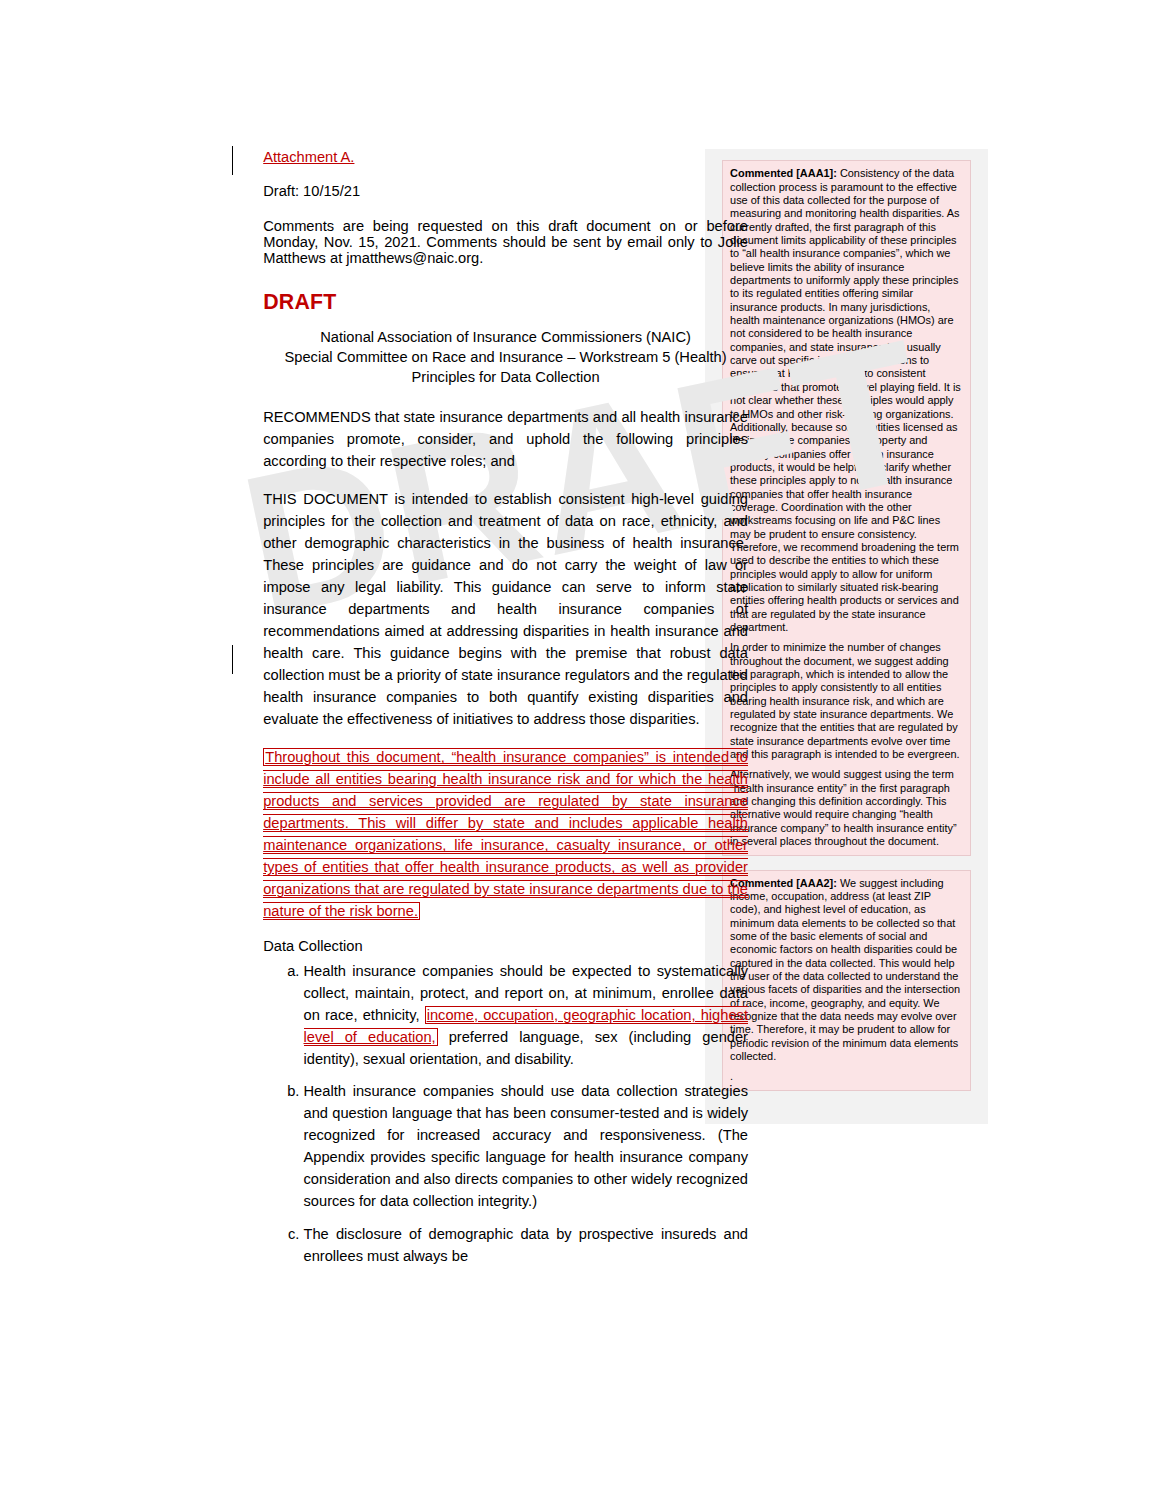DRAFT
Commented [AAA1]: Consistency of the data collection process is paramount to the effective use of this data collected for the purpose of measuring and monitoring health disparities. As currently drafted, the first paragraph of this document limits applicability of these principles to “all health insurance companies”, which we believe limits the ability of insurance departments to uniformly apply these principles to its regulated entities offering similar insurance products. In many jurisdictions, health maintenance organizations (HMOs) are not considered to be health insurance companies, and state insurance law usually carve out specific insurance provisions to ensure that HMOs are held to consistent standards that promote a level playing field. It is not clear whether these principles would apply to HMOs and other risk-bearing organizations. Additionally, because some entities licensed as life insurance companies or property and casualty companies offer health insurance products, it would be helpful to clarify whether these principles apply to non-health insurance companies that offer health insurance coverage. Coordination with the other workstreams focusing on life and P&C lines may be prudent to ensure consistency. Therefore, we recommend broadening the term used to describe the entities to which these principles would apply to allow for uniform application to similarly situated risk-bearing entities offering health products or services and that are regulated by the state insurance department.
In order to minimize the number of changes throughout the document, we suggest adding this paragraph, which is intended to allow the principles to apply consistently to all entities bearing health insurance risk, and which are regulated by state insurance departments. We recognize that the entities that are regulated by state insurance departments evolve over time and this paragraph is intended to be evergreen.
Alternatively, we would suggest using the term “health insurance entity” in the first paragraph and changing this definition accordingly. This alternative would require changing “health insurance company” to health insurance entity” in several places throughout the document.
Commented [AAA2]: We suggest including income, occupation, address (at least ZIP code), and highest level of education, as minimum data elements to be collected so that some of the basic elements of social and economic factors on health disparities could be captured in the data collected. This would help the user of the data collected to understand the various facets of disparities and the intersection of race, income, geography, and equity. We recognize that the data needs may evolve over time. Therefore, it may be prudent to allow for periodic revision of the minimum data elements collected.
.
Attachment A.
Draft: 10/15/21
Comments are being requested on this draft document on or before Monday, Nov. 15, 2021. Comments should be sent by email only to Jolie Matthews at jmatthews@naic.org.
DRAFT
National Association of Insurance Commissioners (NAIC)
Special Committee on Race and Insurance – Workstream 5 (Health)
Principles for Data Collection
RECOMMENDS that state insurance departments and all health insurance companies promote, consider, and uphold the following principles according to their respective roles; and
THIS DOCUMENT is intended to establish consistent high-level guiding principles for the collection and treatment of data on race, ethnicity, and other demographic characteristics in the business of health insurance. These principles are guidance and do not carry the weight of law or impose any legal liability. This guidance can serve to inform state insurance departments and health insurance companies of recommendations aimed at addressing disparities in health insurance and health care. This guidance begins with the premise that robust data collection must be a priority of state insurance regulators and the regulated health insurance companies to both quantify existing disparities and evaluate the effectiveness of initiatives to address those disparities.
Throughout this document, “health insurance companies” is intended to include all entities bearing health insurance risk and for which the health products and services provided are regulated by state insurance departments. This will differ by state and includes applicable health maintenance organizations, life insurance, casualty insurance, or other types of entities that offer health insurance products, as well as provider organizations that are regulated by state insurance departments due to the nature of the risk borne.
Data Collection
Health insurance companies should be expected to systematically collect, maintain, protect, and report on, at minimum, enrollee data on race, ethnicity, income, occupation, geographic location, highest level of education, preferred language, sex (including gender identity), sexual orientation, and disability.
Health insurance companies should use data collection strategies and question language that has been consumer-tested and is widely recognized for increased accuracy and responsiveness. (The Appendix provides specific language for health insurance company consideration and also directs companies to other widely recognized sources for data collection integrity.)
The disclosure of demographic data by prospective insureds and enrollees must always be